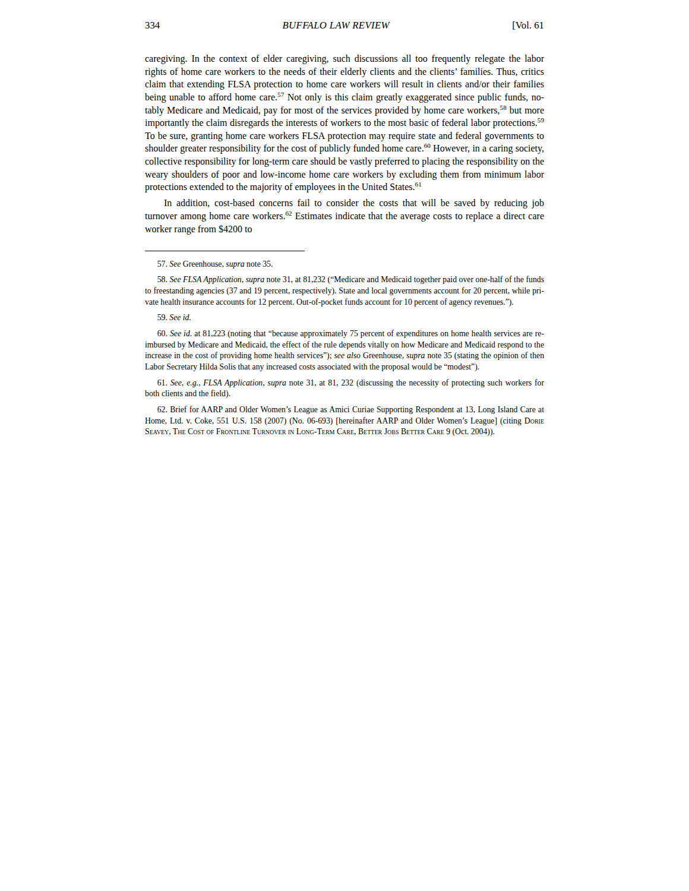334 BUFFALO LAW REVIEW [Vol. 61
caregiving. In the context of elder caregiving, such discussions all too frequently relegate the labor rights of home care workers to the needs of their elderly clients and the clients’ families. Thus, critics claim that extending FLSA protection to home care workers will result in clients and/or their families being unable to afford home care.57 Not only is this claim greatly exaggerated since public funds, notably Medicare and Medicaid, pay for most of the services provided by home care workers,58 but more importantly the claim disregards the interests of workers to the most basic of federal labor protections.59 To be sure, granting home care workers FLSA protection may require state and federal governments to shoulder greater responsibility for the cost of publicly funded home care.60 However, in a caring society, collective responsibility for long-term care should be vastly preferred to placing the responsibility on the weary shoulders of poor and low-income home care workers by excluding them from minimum labor protections extended to the majority of employees in the United States.61
In addition, cost-based concerns fail to consider the costs that will be saved by reducing job turnover among home care workers.62 Estimates indicate that the average costs to replace a direct care worker range from $4200 to
57. See Greenhouse, supra note 35.
58. See FLSA Application, supra note 31, at 81,232 (“Medicare and Medicaid together paid over one-half of the funds to freestanding agencies (37 and 19 percent, respectively). State and local governments account for 20 percent, while private health insurance accounts for 12 percent. Out-of-pocket funds account for 10 percent of agency revenues.”).
59. See id.
60. See id. at 81,223 (noting that “because approximately 75 percent of expenditures on home health services are reimbursed by Medicare and Medicaid, the effect of the rule depends vitally on how Medicare and Medicaid respond to the increase in the cost of providing home health services”); see also Greenhouse, supra note 35 (stating the opinion of then Labor Secretary Hilda Solis that any increased costs associated with the proposal would be “modest”).
61. See, e.g., FLSA Application, supra note 31, at 81, 232 (discussing the necessity of protecting such workers for both clients and the field).
62. Brief for AARP and Older Women’s League as Amici Curiae Supporting Respondent at 13, Long Island Care at Home, Ltd. v. Coke, 551 U.S. 158 (2007) (No. 06-693) [hereinafter AARP and Older Women’s League] (citing Dorie Seavey, The Cost of Frontline Turnover in Long-Term Care, Better Jobs Better Care 9 (Oct. 2004)).